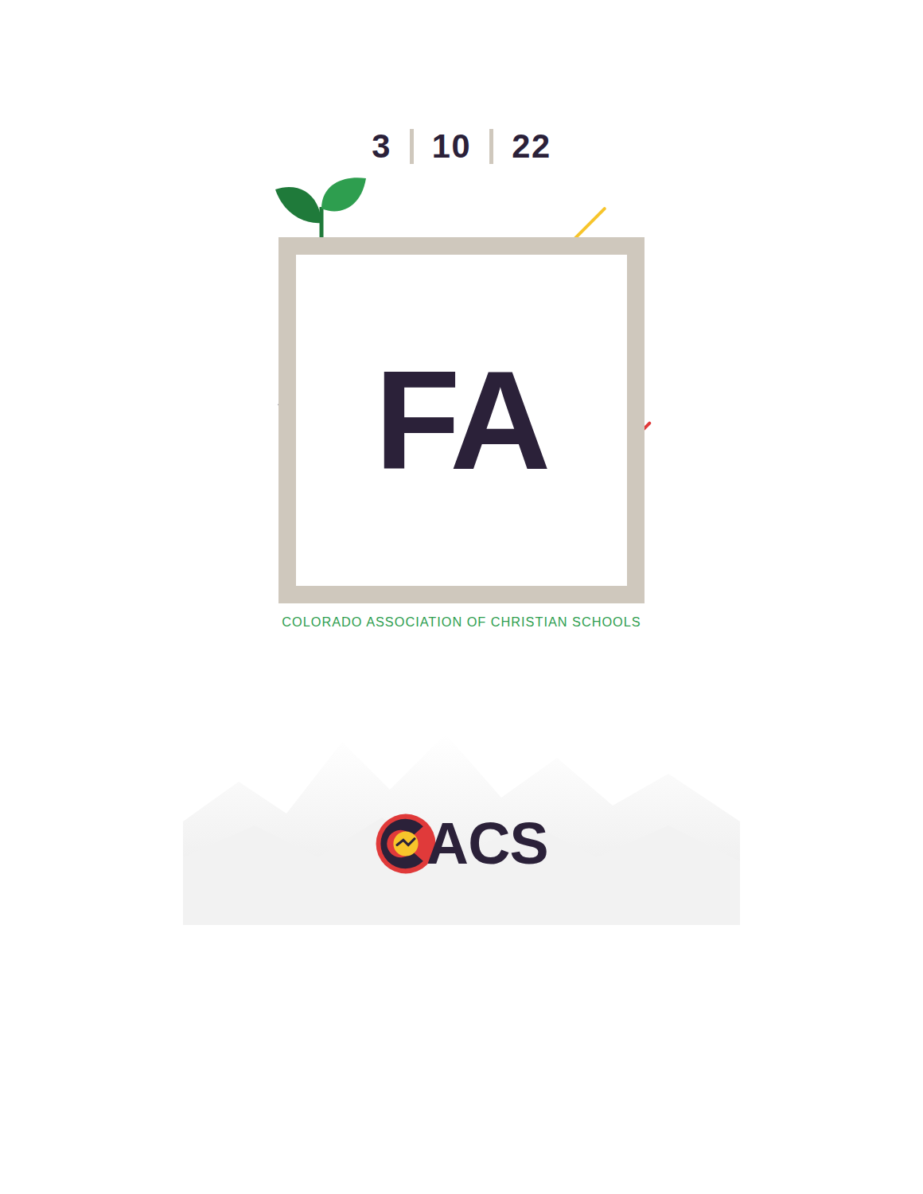3 10 22
FA
COLORADO ASSOCIATION OF CHRISTIAN SCHOOLS
ACS